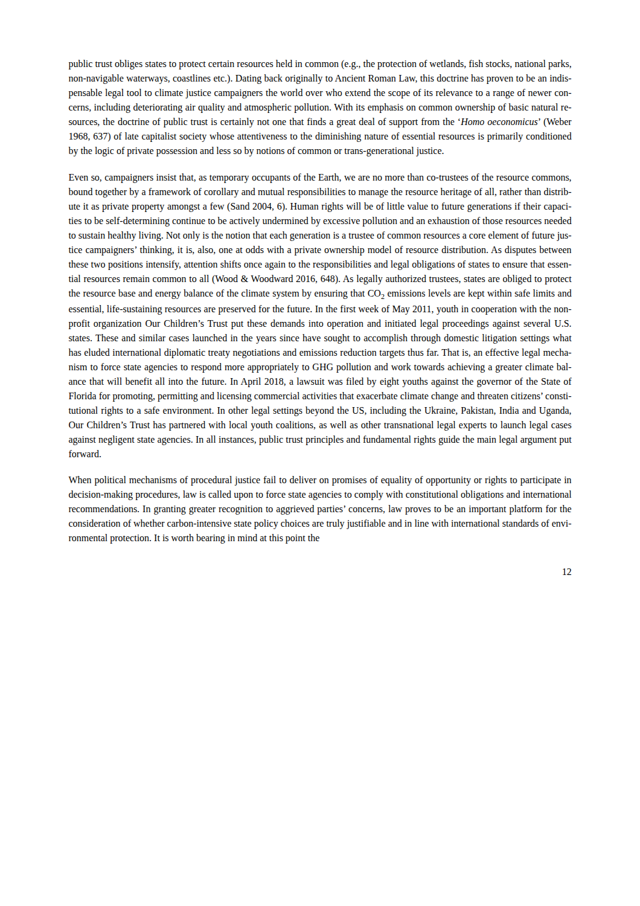public trust obliges states to protect certain resources held in common (e.g., the protection of wetlands, fish stocks, national parks, non-navigable waterways, coastlines etc.). Dating back originally to Ancient Roman Law, this doctrine has proven to be an indispensable legal tool to climate justice campaigners the world over who extend the scope of its relevance to a range of newer concerns, including deteriorating air quality and atmospheric pollution. With its emphasis on common ownership of basic natural resources, the doctrine of public trust is certainly not one that finds a great deal of support from the ‘Homo oeconomicus’ (Weber 1968, 637) of late capitalist society whose attentiveness to the diminishing nature of essential resources is primarily conditioned by the logic of private possession and less so by notions of common or trans-generational justice.
Even so, campaigners insist that, as temporary occupants of the Earth, we are no more than co-trustees of the resource commons, bound together by a framework of corollary and mutual responsibilities to manage the resource heritage of all, rather than distribute it as private property amongst a few (Sand 2004, 6). Human rights will be of little value to future generations if their capacities to be self-determining continue to be actively undermined by excessive pollution and an exhaustion of those resources needed to sustain healthy living. Not only is the notion that each generation is a trustee of common resources a core element of future justice campaigners’ thinking, it is, also, one at odds with a private ownership model of resource distribution. As disputes between these two positions intensify, attention shifts once again to the responsibilities and legal obligations of states to ensure that essential resources remain common to all (Wood & Woodward 2016, 648). As legally authorized trustees, states are obliged to protect the resource base and energy balance of the climate system by ensuring that CO2 emissions levels are kept within safe limits and essential, life-sustaining resources are preserved for the future. In the first week of May 2011, youth in cooperation with the nonprofit organization Our Children’s Trust put these demands into operation and initiated legal proceedings against several U.S. states. These and similar cases launched in the years since have sought to accomplish through domestic litigation settings what has eluded international diplomatic treaty negotiations and emissions reduction targets thus far. That is, an effective legal mechanism to force state agencies to respond more appropriately to GHG pollution and work towards achieving a greater climate balance that will benefit all into the future. In April 2018, a lawsuit was filed by eight youths against the governor of the State of Florida for promoting, permitting and licensing commercial activities that exacerbate climate change and threaten citizens’ constitutional rights to a safe environment. In other legal settings beyond the US, including the Ukraine, Pakistan, India and Uganda, Our Children’s Trust has partnered with local youth coalitions, as well as other transnational legal experts to launch legal cases against negligent state agencies. In all instances, public trust principles and fundamental rights guide the main legal argument put forward.
When political mechanisms of procedural justice fail to deliver on promises of equality of opportunity or rights to participate in decision-making procedures, law is called upon to force state agencies to comply with constitutional obligations and international recommendations. In granting greater recognition to aggrieved parties’ concerns, law proves to be an important platform for the consideration of whether carbon-intensive state policy choices are truly justifiable and in line with international standards of environmental protection. It is worth bearing in mind at this point the
12